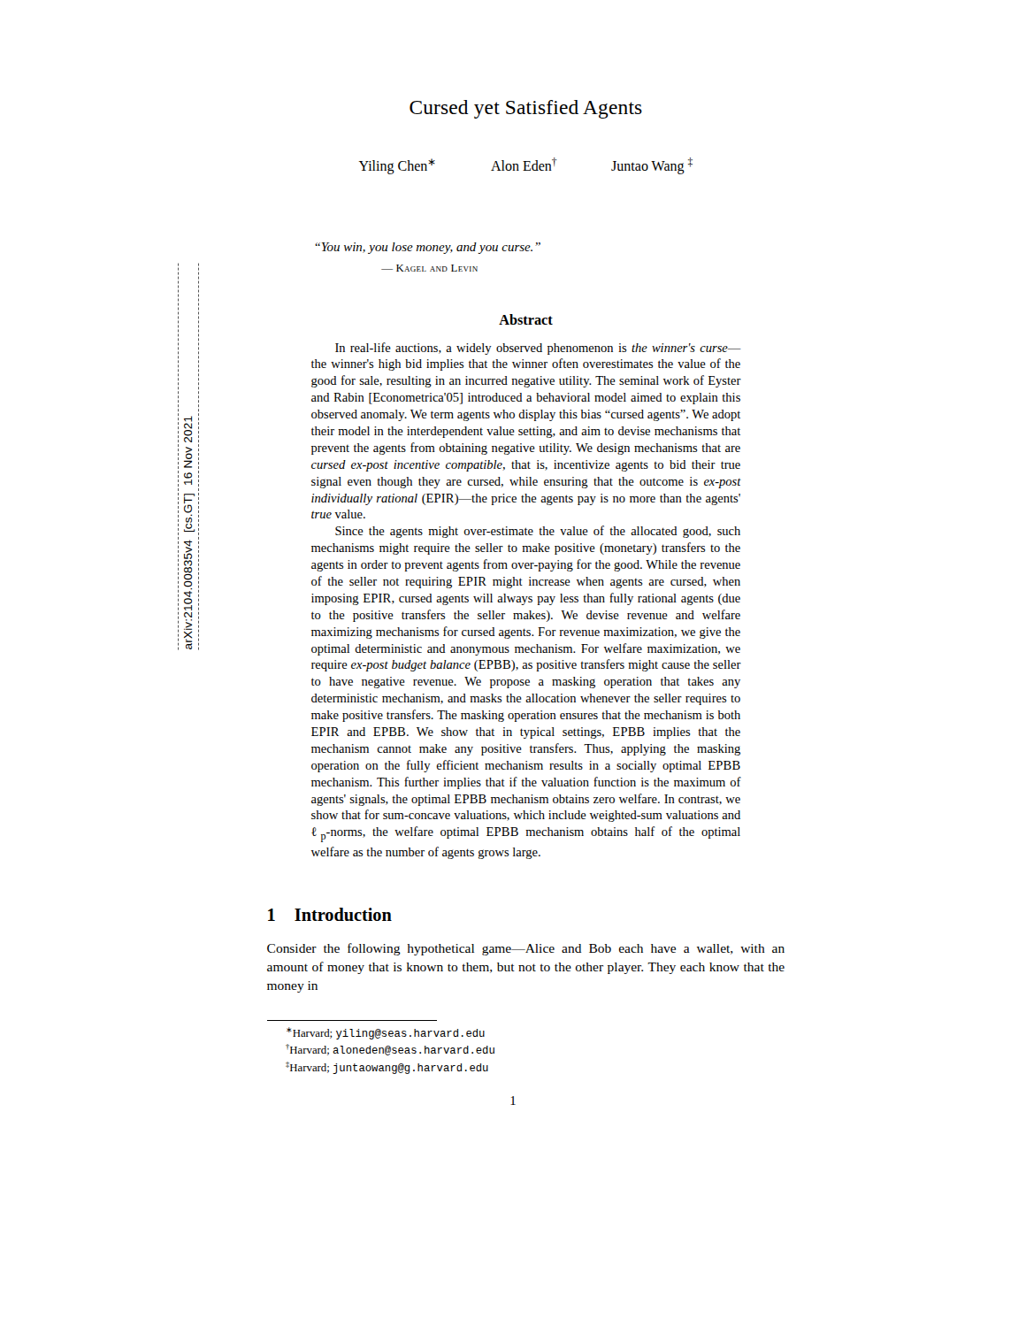arXiv:2104.00835v4 [cs.GT] 16 Nov 2021
Cursed yet Satisfied Agents
Yiling Chen∗ Alon Eden† Juntao Wang ‡
“You win, you lose money, and you curse.”
— Kagel and Levin
Abstract
In real-life auctions, a widely observed phenomenon is the winner's curse—the winner's high bid implies that the winner often overestimates the value of the good for sale, resulting in an incurred negative utility. The seminal work of Eyster and Rabin [Econometrica'05] introduced a behavioral model aimed to explain this observed anomaly. We term agents who display this bias “cursed agents”. We adopt their model in the interdependent value setting, and aim to devise mechanisms that prevent the agents from obtaining negative utility. We design mechanisms that are cursed ex-post incentive compatible, that is, incentivize agents to bid their true signal even though they are cursed, while ensuring that the outcome is ex-post individually rational (EPIR)—the price the agents pay is no more than the agents' true value.
Since the agents might over-estimate the value of the allocated good, such mechanisms might require the seller to make positive (monetary) transfers to the agents in order to prevent agents from over-paying for the good. While the revenue of the seller not requiring EPIR might increase when agents are cursed, when imposing EPIR, cursed agents will always pay less than fully rational agents (due to the positive transfers the seller makes). We devise revenue and welfare maximizing mechanisms for cursed agents. For revenue maximization, we give the optimal deterministic and anonymous mechanism. For welfare maximization, we require ex-post budget balance (EPBB), as positive transfers might cause the seller to have negative revenue. We propose a masking operation that takes any deterministic mechanism, and masks the allocation whenever the seller requires to make positive transfers. The masking operation ensures that the mechanism is both EPIR and EPBB. We show that in typical settings, EPBB implies that the mechanism cannot make any positive transfers. Thus, applying the masking operation on the fully efficient mechanism results in a socially optimal EPBB mechanism. This further implies that if the valuation function is the maximum of agents' signals, the optimal EPBB mechanism obtains zero welfare. In contrast, we show that for sum-concave valuations, which include weighted-sum valuations and ℓp-norms, the welfare optimal EPBB mechanism obtains half of the optimal welfare as the number of agents grows large.
1 Introduction
Consider the following hypothetical game—Alice and Bob each have a wallet, with an amount of money that is known to them, but not to the other player. They each know that the money in
∗Harvard; yiling@seas.harvard.edu
†Harvard; aloneden@seas.harvard.edu
‡Harvard; juntaowang@g.harvard.edu
1